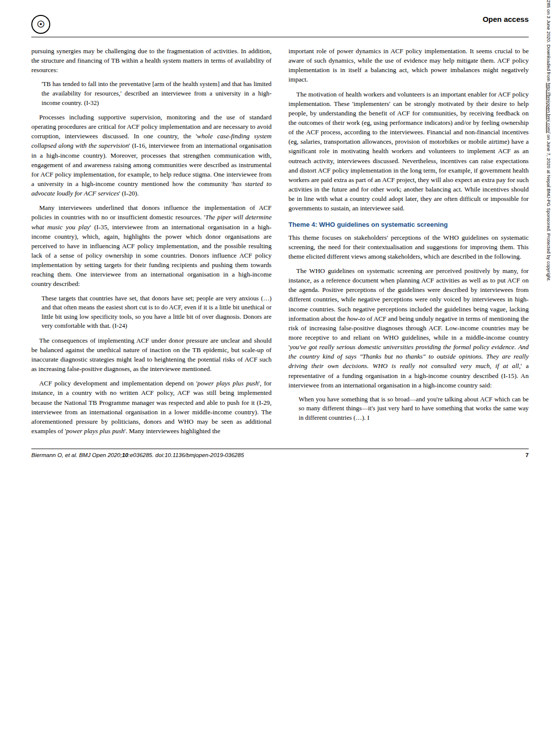BMJ Open: first published as 10.1136/bmjopen-2019-036285 on 3 June 2020. Downloaded from http://bmjopen.bmj.com/ on June 7, 2020 at Nepal:BMJ-PG Sponsored. Protected by copyright.
☉
Open access
pursuing synergies may be challenging due to the fragmentation of activities. In addition, the structure and financing of TB within a health system matters in terms of availability of resources:
'TB has tended to fall into the preventative [arm of the health system] and that has limited the availability for resources,' described an interviewee from a university in a high-income country. (I-32)
Processes including supportive supervision, monitoring and the use of standard operating procedures are critical for ACF policy implementation and are necessary to avoid corruption, interviewees discussed. In one country, the 'whole case-finding system collapsed along with the supervision' (I-16, interviewee from an international organisation in a high-income country). Moreover, processes that strengthen communication with, engagement of and awareness raising among communities were described as instrumental for ACF policy implementation, for example, to help reduce stigma. One interviewee from a university in a high-income country mentioned how the community 'has started to advocate loudly for ACF services' (I-20).
Many interviewees underlined that donors influence the implementation of ACF policies in countries with no or insufficient domestic resources. 'The piper will determine what music you play' (I-35, interviewee from an international organisation in a high-income country), which, again, highlights the power which donor organisations are perceived to have in influencing ACF policy implementation, and the possible resulting lack of a sense of policy ownership in some countries. Donors influence ACF policy implementation by setting targets for their funding recipients and pushing them towards reaching them. One interviewee from an international organisation in a high-income country described:
These targets that countries have set, that donors have set; people are very anxious (…) and that often means the easiest short cut is to do ACF, even if it is a little bit unethical or little bit using low specificity tools, so you have a little bit of over diagnosis. Donors are very comfortable with that. (I-24)
The consequences of implementing ACF under donor pressure are unclear and should be balanced against the unethical nature of inaction on the TB epidemic, but scale-up of inaccurate diagnostic strategies might lead to heightening the potential risks of ACF such as increasing false-positive diagnoses, as the interviewee mentioned.
ACF policy development and implementation depend on 'power plays plus push', for instance, in a country with no written ACF policy, ACF was still being implemented because the National TB Programme manager was respected and able to push for it (I-29, interviewee from an international organisation in a lower middle-income country). The aforementioned pressure by politicians, donors and WHO may be seen as additional examples of 'power plays plus push'. Many interviewees highlighted the
important role of power dynamics in ACF policy implementation. It seems crucial to be aware of such dynamics, while the use of evidence may help mitigate them. ACF policy implementation is in itself a balancing act, which power imbalances might negatively impact.
The motivation of health workers and volunteers is an important enabler for ACF policy implementation. These 'implementers' can be strongly motivated by their desire to help people, by understanding the benefit of ACF for communities, by receiving feedback on the outcomes of their work (eg, using performance indicators) and/or by feeling ownership of the ACF process, according to the interviewees. Financial and non-financial incentives (eg, salaries, transportation allowances, provision of motorbikes or mobile airtime) have a significant role in motivating health workers and volunteers to implement ACF as an outreach activity, interviewees discussed. Nevertheless, incentives can raise expectations and distort ACF policy implementation in the long term, for example, if government health workers are paid extra as part of an ACF project, they will also expect an extra pay for such activities in the future and for other work; another balancing act. While incentives should be in line with what a country could adopt later, they are often difficult or impossible for governments to sustain, an interviewee said.
Theme 4: WHO guidelines on systematic screening
This theme focuses on stakeholders' perceptions of the WHO guidelines on systematic screening, the need for their contextualisation and suggestions for improving them. This theme elicited different views among stakeholders, which are described in the following.
The WHO guidelines on systematic screening are perceived positively by many, for instance, as a reference document when planning ACF activities as well as to put ACF on the agenda. Positive perceptions of the guidelines were described by interviewees from different countries, while negative perceptions were only voiced by interviewees in high-income countries. Such negative perceptions included the guidelines being vague, lacking information about the how-to of ACF and being unduly negative in terms of mentioning the risk of increasing false-positive diagnoses through ACF. Low-income countries may be more receptive to and reliant on WHO guidelines, while in a middle-income country 'you've got really serious domestic universities providing the formal policy evidence. And the country kind of says "Thanks but no thanks" to outside opinions. They are really driving their own decisions. WHO is really not consulted very much, if at all,' a representative of a funding organisation in a high-income country described (I-15). An interviewee from an international organisation in a high-income country said:
When you have something that is so broad—and you're talking about ACF which can be so many different things—it's just very hard to have something that works the same way in different countries (…). I
Biermann O, et al. BMJ Open 2020;10:e036285. doi:10.1136/bmjopen-2019-036285
7